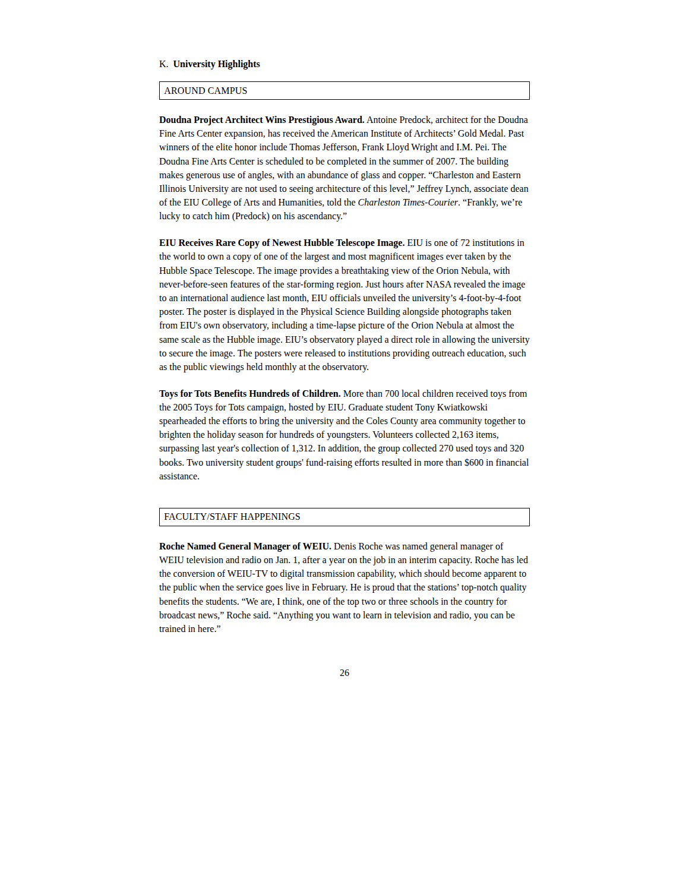K. University Highlights
AROUND CAMPUS
Doudna Project Architect Wins Prestigious Award. Antoine Predock, architect for the Doudna Fine Arts Center expansion, has received the American Institute of Architects’ Gold Medal. Past winners of the elite honor include Thomas Jefferson, Frank Lloyd Wright and I.M. Pei. The Doudna Fine Arts Center is scheduled to be completed in the summer of 2007. The building makes generous use of angles, with an abundance of glass and copper. “Charleston and Eastern Illinois University are not used to seeing architecture of this level,” Jeffrey Lynch, associate dean of the EIU College of Arts and Humanities, told the Charleston Times-Courier. “Frankly, we’re lucky to catch him (Predock) on his ascendancy.”
EIU Receives Rare Copy of Newest Hubble Telescope Image. EIU is one of 72 institutions in the world to own a copy of one of the largest and most magnificent images ever taken by the Hubble Space Telescope. The image provides a breathtaking view of the Orion Nebula, with never-before-seen features of the star-forming region. Just hours after NASA revealed the image to an international audience last month, EIU officials unveiled the university’s 4-foot-by-4-foot poster. The poster is displayed in the Physical Science Building alongside photographs taken from EIU's own observatory, including a time-lapse picture of the Orion Nebula at almost the same scale as the Hubble image. EIU’s observatory played a direct role in allowing the university to secure the image. The posters were released to institutions providing outreach education, such as the public viewings held monthly at the observatory.
Toys for Tots Benefits Hundreds of Children. More than 700 local children received toys from the 2005 Toys for Tots campaign, hosted by EIU. Graduate student Tony Kwiatkowski spearheaded the efforts to bring the university and the Coles County area community together to brighten the holiday season for hundreds of youngsters. Volunteers collected 2,163 items, surpassing last year's collection of 1,312. In addition, the group collected 270 used toys and 320 books. Two university student groups' fund-raising efforts resulted in more than $600 in financial assistance.
FACULTY/STAFF HAPPENINGS
Roche Named General Manager of WEIU. Denis Roche was named general manager of WEIU television and radio on Jan. 1, after a year on the job in an interim capacity. Roche has led the conversion of WEIU-TV to digital transmission capability, which should become apparent to the public when the service goes live in February. He is proud that the stations’ top-notch quality benefits the students. “We are, I think, one of the top two or three schools in the country for broadcast news,” Roche said. “Anything you want to learn in television and radio, you can be trained in here.”
26